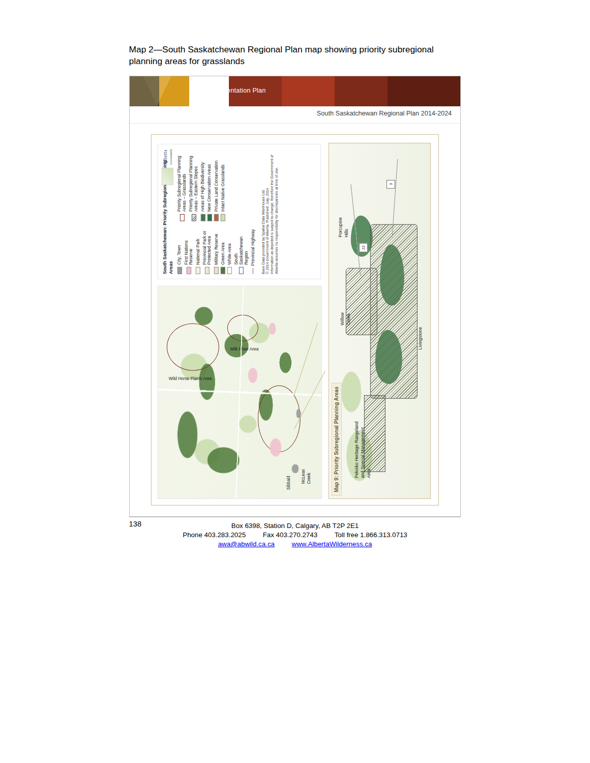Map 2—South Saskatchewan Regional Plan map showing priority subregional planning areas for grasslands
Implementation Plan
South Saskatchewan Regional Plan 2014-2024
Wild Horse Plains Area Milk River Area Sibbald McLean
Creek
AlbertaGovernment
South Saskatchewan: Priority Subregional Planning Areas
City, Town
First Nations Reserve
National Park
Provincial Park or Protected Area
Military Reserve
Green Area
White Area
South Saskatchewan Region
Provincial Highway
Priority Subregional Planning Areas – Grasslands
Priority Subregional Planning Areas – Eastern Slopes
Areas of High Biodiversity
New Conservation Areas
Private Land Conservation
Intact Native Grasslands
Base Data provided by Spatial Data Warehouse Ltd.
© 2014 Government of Alberta. Published: July, 2014
Information as depicted is subject to change, therefore the Government of Alberta assumes no responsibility for discrepancies at time of use.
Map 9: Priority Subregional Planning Areas
22
3
Pekisko Heritage Rangeland and Special Management Area Willow
Creek Porcupine
Hills Livingstone
138
Box 6398, Station D, Calgary, AB T2P 2E1
Phone 403.283.2025 Fax 403.270.2743 Toll free 1.866.313.0713
awa@abwild.ca.ca www.AlbertaWilderness.ca